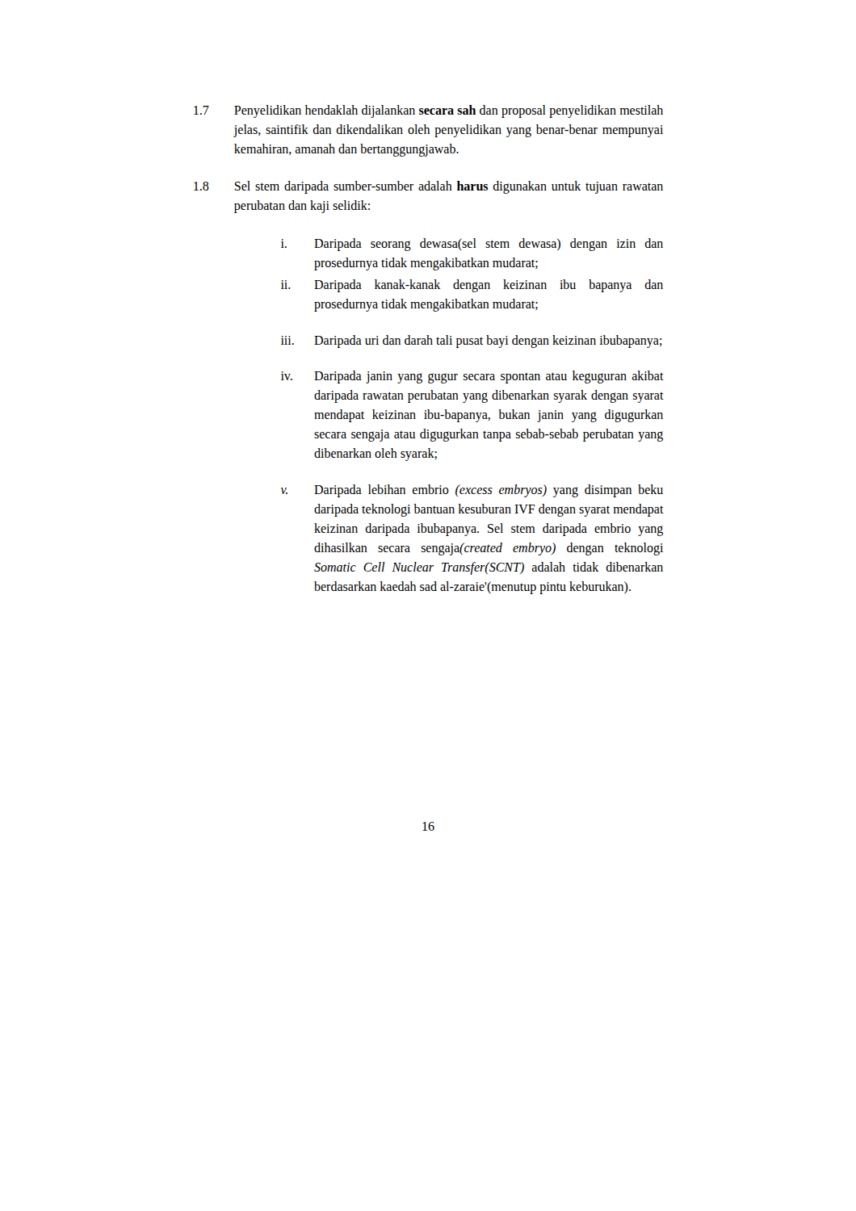1.7
Penyelidikan hendaklah dijalankan secara sah dan proposal penyelidikan mestilah jelas, saintifik dan dikendalikan oleh penyelidikan yang benar-benar mempunyai kemahiran, amanah dan bertanggungjawab.
1.8
Sel stem daripada sumber-sumber adalah harus digunakan untuk tujuan rawatan perubatan dan kaji selidik:
i.
Daripada seorang dewasa(sel stem dewasa) dengan izin dan prosedurnya tidak mengakibatkan mudarat;
ii.
Daripada kanak-kanak dengan keizinan ibu bapanya dan prosedurnya tidak mengakibatkan mudarat;
iii.
Daripada uri dan darah tali pusat bayi dengan keizinan ibubapanya;
iv.
Daripada janin yang gugur secara spontan atau keguguran akibat daripada rawatan perubatan yang dibenarkan syarak dengan syarat mendapat keizinan ibu-bapanya, bukan janin yang digugurkan secara sengaja atau digugurkan tanpa sebab-sebab perubatan yang dibenarkan oleh syarak;
v.
Daripada lebihan embrio (excess embryos) yang disimpan beku daripada teknologi bantuan kesuburan IVF dengan syarat mendapat keizinan daripada ibubapanya. Sel stem daripada embrio yang dihasilkan secara sengaja(created embryo) dengan teknologi Somatic Cell Nuclear Transfer(SCNT) adalah tidak dibenarkan berdasarkan kaedah sad al-zaraie'(menutup pintu keburukan).
16